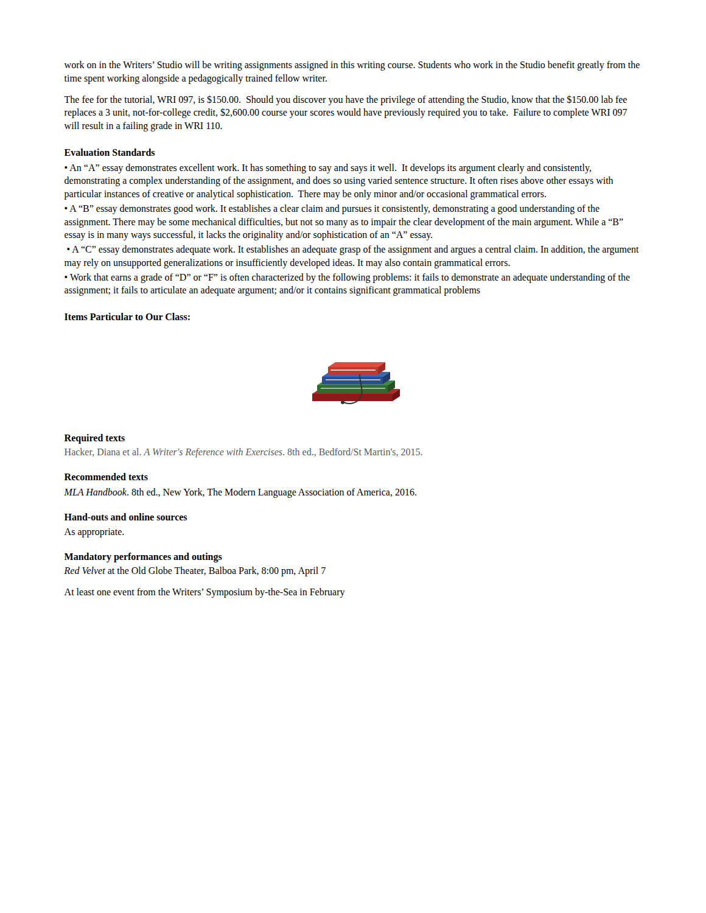work on in the Writers’ Studio will be writing assignments assigned in this writing course. Students who work in the Studio benefit greatly from the time spent working alongside a pedagogically trained fellow writer.
The fee for the tutorial, WRI 097, is $150.00. Should you discover you have the privilege of attending the Studio, know that the $150.00 lab fee replaces a 3 unit, not-for-college credit, $2,600.00 course your scores would have previously required you to take. Failure to complete WRI 097 will result in a failing grade in WRI 110.
Evaluation Standards
• An “A” essay demonstrates excellent work. It has something to say and says it well. It develops its argument clearly and consistently, demonstrating a complex understanding of the assignment, and does so using varied sentence structure. It often rises above other essays with particular instances of creative or analytical sophistication. There may be only minor and/or occasional grammatical errors.
• A “B” essay demonstrates good work. It establishes a clear claim and pursues it consistently, demonstrating a good understanding of the assignment. There may be some mechanical difficulties, but not so many as to impair the clear development of the main argument. While a “B” essay is in many ways successful, it lacks the originality and/or sophistication of an “A” essay.
• A “C” essay demonstrates adequate work. It establishes an adequate grasp of the assignment and argues a central claim. In addition, the argument may rely on unsupported generalizations or insufficiently developed ideas. It may also contain grammatical errors.
• Work that earns a grade of “D” or “F” is often characterized by the following problems: it fails to demonstrate an adequate understanding of the assignment; it fails to articulate an adequate argument; and/or it contains significant grammatical problems
Items Particular to Our Class:
Required texts
Hacker, Diana et al. A Writer's Reference with Exercises. 8th ed., Bedford/St Martin's, 2015.
Recommended texts
MLA Handbook. 8th ed., New York, The Modern Language Association of America, 2016.
Hand-outs and online sources
As appropriate.
Mandatory performances and outings
Red Velvet at the Old Globe Theater, Balboa Park, 8:00 pm, April 7
At least one event from the Writers’ Symposium by-the-Sea in February